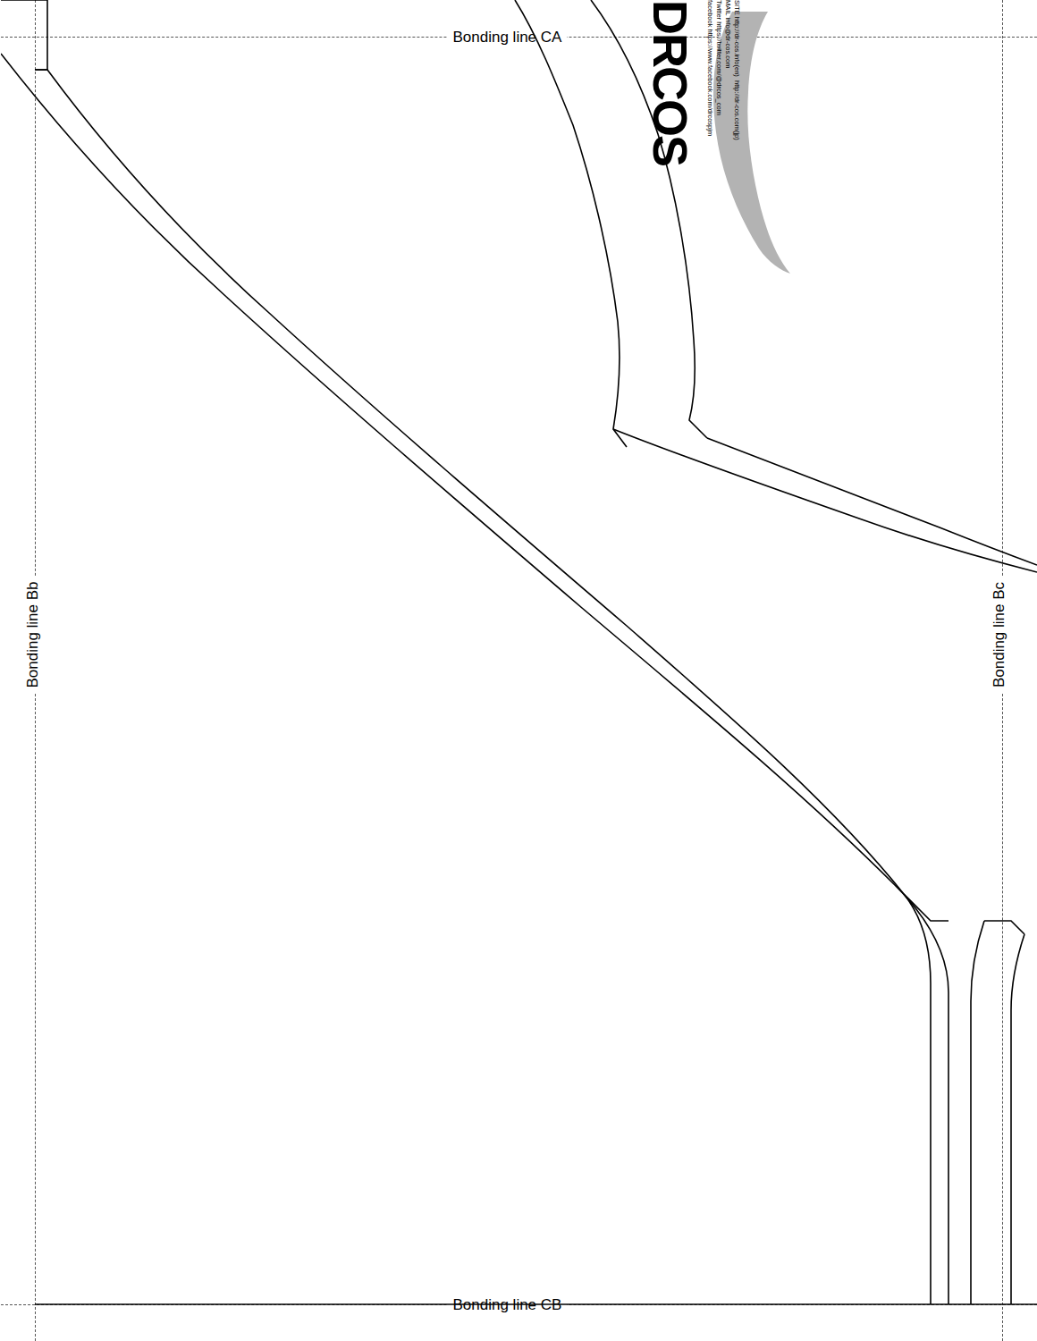Bonding line CA
Bonding line CB
Bonding line Bb
Bonding line Bc
DRCOS
SITE http://dr-cos.info(en) http://dr-cos.com(jp)
MAIL info@dr-cos.com
Twitter https://twitter.com/@drcos_com
facebook https://www.facebook.com/drcospjm